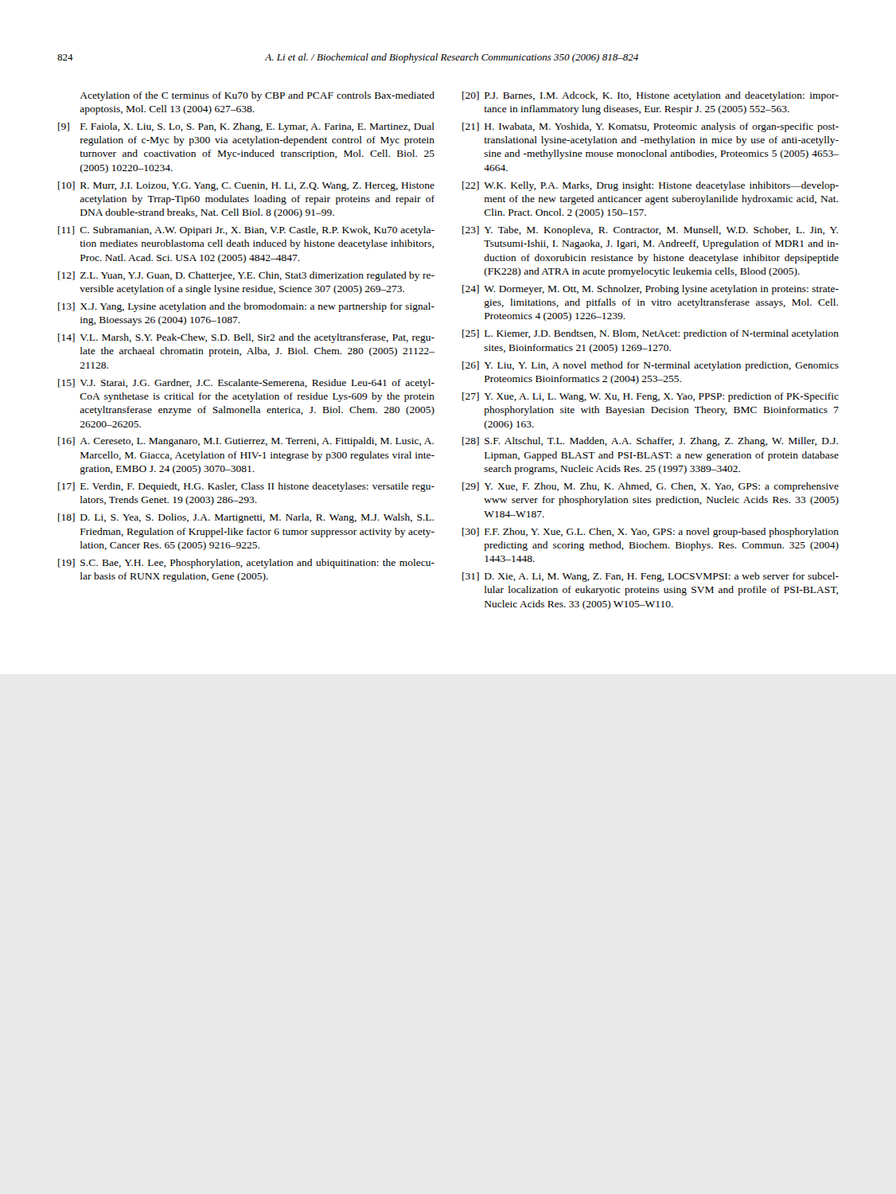824 A. Li et al. / Biochemical and Biophysical Research Communications 350 (2006) 818–824
Acetylation of the C terminus of Ku70 by CBP and PCAF controls Bax-mediated apoptosis, Mol. Cell 13 (2004) 627–638.
[9] F. Faiola, X. Liu, S. Lo, S. Pan, K. Zhang, E. Lymar, A. Farina, E. Martinez, Dual regulation of c-Myc by p300 via acetylation-dependent control of Myc protein turnover and coactivation of Myc-induced transcription, Mol. Cell. Biol. 25 (2005) 10220–10234.
[10] R. Murr, J.I. Loizou, Y.G. Yang, C. Cuenin, H. Li, Z.Q. Wang, Z. Herceg, Histone acetylation by Trrap-Tip60 modulates loading of repair proteins and repair of DNA double-strand breaks, Nat. Cell Biol. 8 (2006) 91–99.
[11] C. Subramanian, A.W. Opipari Jr., X. Bian, V.P. Castle, R.P. Kwok, Ku70 acetylation mediates neuroblastoma cell death induced by histone deacetylase inhibitors, Proc. Natl. Acad. Sci. USA 102 (2005) 4842–4847.
[12] Z.L. Yuan, Y.J. Guan, D. Chatterjee, Y.E. Chin, Stat3 dimerization regulated by reversible acetylation of a single lysine residue, Science 307 (2005) 269–273.
[13] X.J. Yang, Lysine acetylation and the bromodomain: a new partnership for signaling, Bioessays 26 (2004) 1076–1087.
[14] V.L. Marsh, S.Y. Peak-Chew, S.D. Bell, Sir2 and the acetyltransferase, Pat, regulate the archaeal chromatin protein, Alba, J. Biol. Chem. 280 (2005) 21122–21128.
[15] V.J. Starai, J.G. Gardner, J.C. Escalante-Semerena, Residue Leu-641 of acetyl-CoA synthetase is critical for the acetylation of residue Lys-609 by the protein acetyltransferase enzyme of Salmonella enterica, J. Biol. Chem. 280 (2005) 26200–26205.
[16] A. Cereseto, L. Manganaro, M.I. Gutierrez, M. Terreni, A. Fittipaldi, M. Lusic, A. Marcello, M. Giacca, Acetylation of HIV-1 integrase by p300 regulates viral integration, EMBO J. 24 (2005) 3070–3081.
[17] E. Verdin, F. Dequiedt, H.G. Kasler, Class II histone deacetylases: versatile regulators, Trends Genet. 19 (2003) 286–293.
[18] D. Li, S. Yea, S. Dolios, J.A. Martignetti, M. Narla, R. Wang, M.J. Walsh, S.L. Friedman, Regulation of Kruppel-like factor 6 tumor suppressor activity by acetylation, Cancer Res. 65 (2005) 9216–9225.
[19] S.C. Bae, Y.H. Lee, Phosphorylation, acetylation and ubiquitination: the molecular basis of RUNX regulation, Gene (2005).
[20] P.J. Barnes, I.M. Adcock, K. Ito, Histone acetylation and deacetylation: importance in inflammatory lung diseases, Eur. Respir J. 25 (2005) 552–563.
[21] H. Iwabata, M. Yoshida, Y. Komatsu, Proteomic analysis of organ-specific post-translational lysine-acetylation and -methylation in mice by use of anti-acetyllysine and -methyllysine mouse monoclonal antibodies, Proteomics 5 (2005) 4653–4664.
[22] W.K. Kelly, P.A. Marks, Drug insight: Histone deacetylase inhibitors—development of the new targeted anticancer agent suberoylanilide hydroxamic acid, Nat. Clin. Pract. Oncol. 2 (2005) 150–157.
[23] Y. Tabe, M. Konopleva, R. Contractor, M. Munsell, W.D. Schober, L. Jin, Y. Tsutsumi-Ishii, I. Nagaoka, J. Igari, M. Andreeff, Upregulation of MDR1 and induction of doxorubicin resistance by histone deacetylase inhibitor depsipeptide (FK228) and ATRA in acute promyelocytic leukemia cells, Blood (2005).
[24] W. Dormeyer, M. Ott, M. Schnolzer, Probing lysine acetylation in proteins: strategies, limitations, and pitfalls of in vitro acetyltransferase assays, Mol. Cell. Proteomics 4 (2005) 1226–1239.
[25] L. Kiemer, J.D. Bendtsen, N. Blom, NetAcet: prediction of N-terminal acetylation sites, Bioinformatics 21 (2005) 1269–1270.
[26] Y. Liu, Y. Lin, A novel method for N-terminal acetylation prediction, Genomics Proteomics Bioinformatics 2 (2004) 253–255.
[27] Y. Xue, A. Li, L. Wang, W. Xu, H. Feng, X. Yao, PPSP: prediction of PK-Specific phosphorylation site with Bayesian Decision Theory, BMC Bioinformatics 7 (2006) 163.
[28] S.F. Altschul, T.L. Madden, A.A. Schaffer, J. Zhang, Z. Zhang, W. Miller, D.J. Lipman, Gapped BLAST and PSI-BLAST: a new generation of protein database search programs, Nucleic Acids Res. 25 (1997) 3389–3402.
[29] Y. Xue, F. Zhou, M. Zhu, K. Ahmed, G. Chen, X. Yao, GPS: a comprehensive www server for phosphorylation sites prediction, Nucleic Acids Res. 33 (2005) W184–W187.
[30] F.F. Zhou, Y. Xue, G.L. Chen, X. Yao, GPS: a novel group-based phosphorylation predicting and scoring method, Biochem. Biophys. Res. Commun. 325 (2004) 1443–1448.
[31] D. Xie, A. Li, M. Wang, Z. Fan, H. Feng, LOCSVMPSI: a web server for subcellular localization of eukaryotic proteins using SVM and profile of PSI-BLAST, Nucleic Acids Res. 33 (2005) W105–W110.